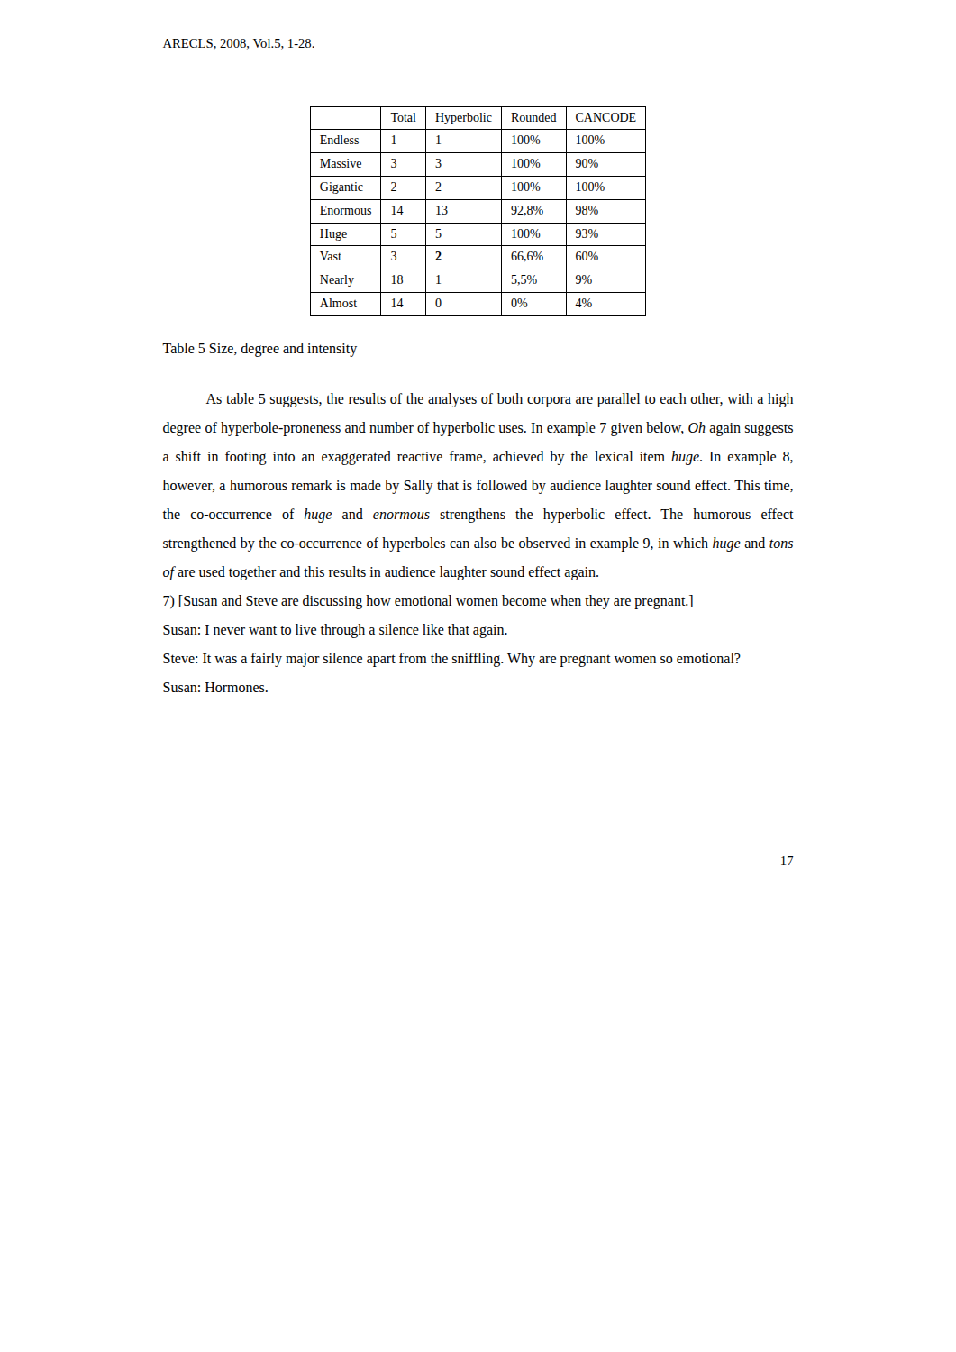ARECLS, 2008, Vol.5, 1-28.
| | Total | Hyperbolic | Rounded | CANCODE |
| --- | --- | --- | --- | --- |
| Endless | 1 | 1 | 100% | 100% |
| Massive | 3 | 3 | 100% | 90% |
| Gigantic | 2 | 2 | 100% | 100% |
| Enormous | 14 | 13 | 92,8% | 98% |
| Huge | 5 | 5 | 100% | 93% |
| Vast | 3 | 2 | 66,6% | 60% |
| Nearly | 18 | 1 | 5,5% | 9% |
| Almost | 14 | 0 | 0% | 4% |
Table 5 Size, degree and intensity
As table 5 suggests, the results of the analyses of both corpora are parallel to each other, with a high degree of hyperbole-proneness and number of hyperbolic uses. In example 7 given below, Oh again suggests a shift in footing into an exaggerated reactive frame, achieved by the lexical item huge. In example 8, however, a humorous remark is made by Sally that is followed by audience laughter sound effect. This time, the co-occurrence of huge and enormous strengthens the hyperbolic effect. The humorous effect strengthened by the co-occurrence of hyperboles can also be observed in example 9, in which huge and tons of are used together and this results in audience laughter sound effect again.
7) [Susan and Steve are discussing how emotional women become when they are pregnant.]
Susan: I never want to live through a silence like that again.
Steve: It was a fairly major silence apart from the sniffling. Why are pregnant women so emotional?
Susan: Hormones.
17